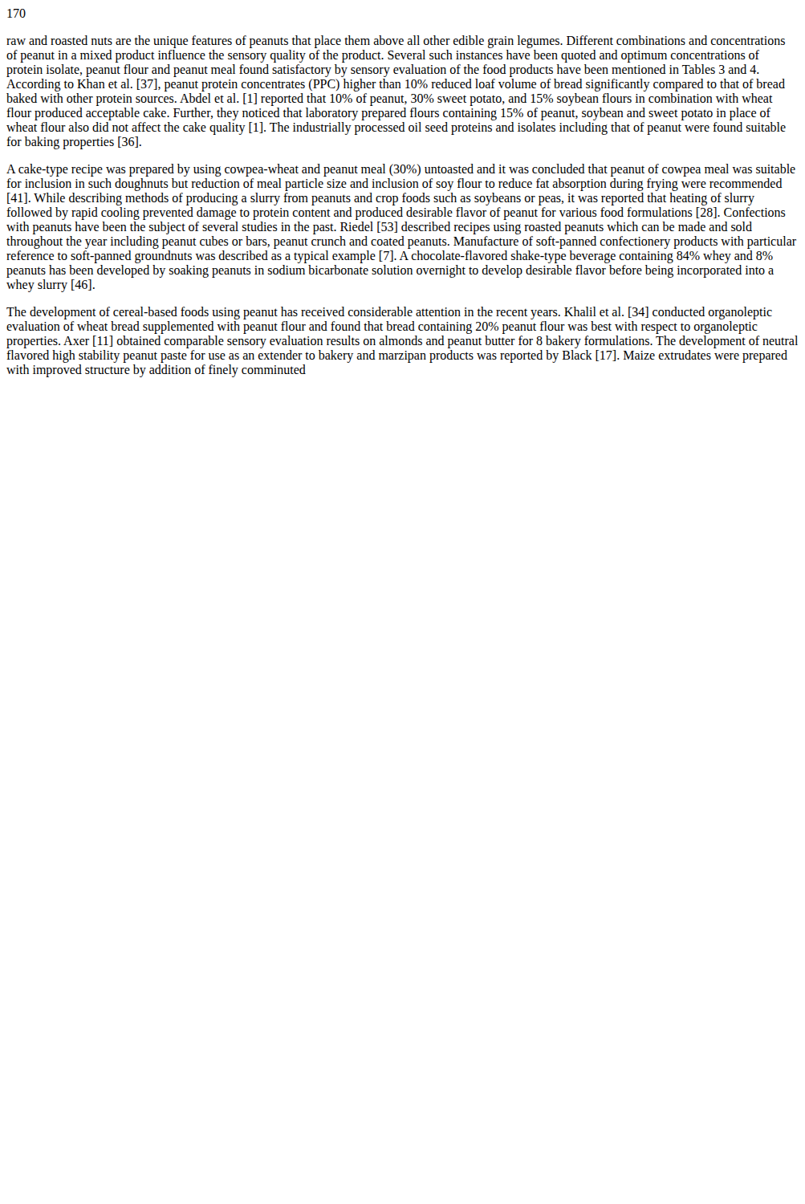170
raw and roasted nuts are the unique features of peanuts that place them above all other edible grain legumes. Different combinations and concentrations of peanut in a mixed product influence the sensory quality of the product. Several such instances have been quoted and optimum concentrations of protein isolate, peanut flour and peanut meal found satisfactory by sensory evaluation of the food products have been mentioned in Tables 3 and 4. According to Khan et al. [37], peanut protein concentrates (PPC) higher than 10% reduced loaf volume of bread significantly compared to that of bread baked with other protein sources. Abdel et al. [1] reported that 10% of peanut, 30% sweet potato, and 15% soybean flours in combination with wheat flour produced acceptable cake. Further, they noticed that laboratory prepared flours containing 15% of peanut, soybean and sweet potato in place of wheat flour also did not affect the cake quality [1]. The industrially processed oil seed proteins and isolates including that of peanut were found suitable for baking properties [36].
A cake-type recipe was prepared by using cowpea-wheat and peanut meal (30%) untoasted and it was concluded that peanut of cowpea meal was suitable for inclusion in such doughnuts but reduction of meal particle size and inclusion of soy flour to reduce fat absorption during frying were recommended [41]. While describing methods of producing a slurry from peanuts and crop foods such as soybeans or peas, it was reported that heating of slurry followed by rapid cooling prevented damage to protein content and produced desirable flavor of peanut for various food formulations [28]. Confections with peanuts have been the subject of several studies in the past. Riedel [53] described recipes using roasted peanuts which can be made and sold throughout the year including peanut cubes or bars, peanut crunch and coated peanuts. Manufacture of soft-panned confectionery products with particular reference to soft-panned groundnuts was described as a typical example [7]. A chocolate-flavored shake-type beverage containing 84% whey and 8% peanuts has been developed by soaking peanuts in sodium bicarbonate solution overnight to develop desirable flavor before being incorporated into a whey slurry [46].
The development of cereal-based foods using peanut has received considerable attention in the recent years. Khalil et al. [34] conducted organoleptic evaluation of wheat bread supplemented with peanut flour and found that bread containing 20% peanut flour was best with respect to organoleptic properties. Axer [11] obtained comparable sensory evaluation results on almonds and peanut butter for 8 bakery formulations. The development of neutral flavored high stability peanut paste for use as an extender to bakery and marzipan products was reported by Black [17]. Maize extrudates were prepared with improved structure by addition of finely comminuted